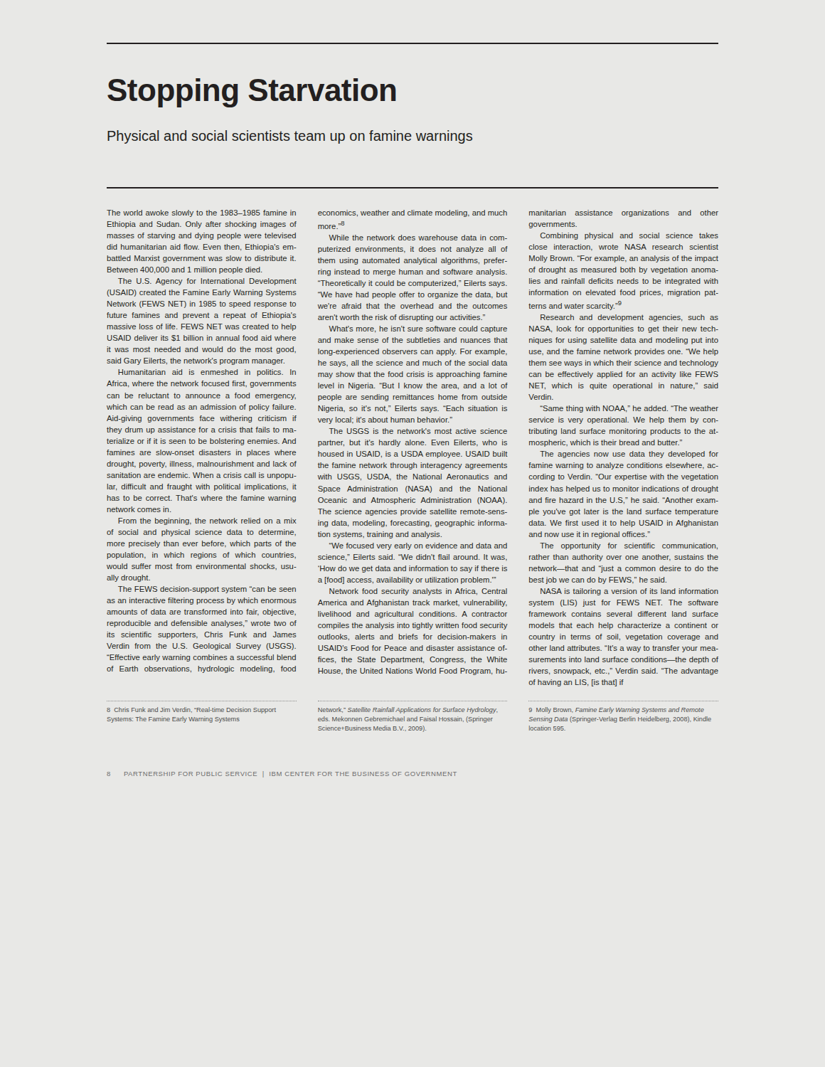Stopping Starvation
Physical and social scientists team up on famine warnings
The world awoke slowly to the 1983–1985 famine in Ethiopia and Sudan. Only after shocking images of masses of starving and dying people were televised did humanitarian aid flow. Even then, Ethiopia's embattled Marxist government was slow to distribute it. Between 400,000 and 1 million people died.
The U.S. Agency for International Development (USAID) created the Famine Early Warning Systems Network (FEWS NET) in 1985 to speed response to future famines and prevent a repeat of Ethiopia's massive loss of life. FEWS NET was created to help USAID deliver its $1 billion in annual food aid where it was most needed and would do the most good, said Gary Eilerts, the network's program manager.
Humanitarian aid is enmeshed in politics. In Africa, where the network focused first, governments can be reluctant to announce a food emergency, which can be read as an admission of policy failure. Aid-giving governments face withering criticism if they drum up assistance for a crisis that fails to materialize or if it is seen to be bolstering enemies. And famines are slow-onset disasters in places where drought, poverty, illness, malnourishment and lack of sanitation are endemic. When a crisis call is unpopular, difficult and fraught with political implications, it has to be correct. That's where the famine warning network comes in.
From the beginning, the network relied on a mix of social and physical science data to determine, more precisely than ever before, which parts of the population, in which regions of which countries, would suffer most from environmental shocks, usually drought.
The FEWS decision-support system “can be seen as an interactive filtering process by which enormous amounts of data are transformed into fair, objective, reproducible and defensible analyses,” wrote two of its scientific supporters, Chris Funk and James Verdin from the U.S. Geological Survey (USGS). “Effective early warning combines a successful blend of Earth observations, hydrologic modeling, food economics, weather and climate modeling, and much more.”8
While the network does warehouse data in computerized environments, it does not analyze all of them using automated analytical algorithms, preferring instead to merge human and software analysis. “Theoretically it could be computerized,” Eilerts says. “We have had people offer to organize the data, but we're afraid that the overhead and the outcomes aren't worth the risk of disrupting our activities.”
What's more, he isn't sure software could capture and make sense of the subtleties and nuances that long-experienced observers can apply. For example, he says, all the science and much of the social data may show that the food crisis is approaching famine level in Nigeria. “But I know the area, and a lot of people are sending remittances home from outside Nigeria, so it's not,” Eilerts says. “Each situation is very local; it's about human behavior.”
The USGS is the network's most active science partner, but it's hardly alone. Even Eilerts, who is housed in USAID, is a USDA employee. USAID built the famine network through interagency agreements with USGS, USDA, the National Aeronautics and Space Administration (NASA) and the National Oceanic and Atmospheric Administration (NOAA). The science agencies provide satellite remote-sensing data, modeling, forecasting, geographic information systems, training and analysis.
“We focused very early on evidence and data and science,” Eilerts said. “We didn't flail around. It was, ‘How do we get data and information to say if there is a [food] access, availability or utilization problem.'”
Network food security analysts in Africa, Central America and Afghanistan track market, vulnerability, livelihood and agricultural conditions. A contractor compiles the analysis into tightly written food security outlooks, alerts and briefs for decision-makers in USAID's Food for Peace and disaster assistance offices, the State Department, Congress, the White House, the United Nations World Food Program, humanitarian assistance organizations and other governments.
Combining physical and social science takes close interaction, wrote NASA research scientist Molly Brown. “For example, an analysis of the impact of drought as measured both by vegetation anomalies and rainfall deficits needs to be integrated with information on elevated food prices, migration patterns and water scarcity.”9
Research and development agencies, such as NASA, look for opportunities to get their new techniques for using satellite data and modeling put into use, and the famine network provides one. “We help them see ways in which their science and technology can be effectively applied for an activity like FEWS NET, which is quite operational in nature,” said Verdin.
“Same thing with NOAA,” he added. “The weather service is very operational. We help them by contributing land surface monitoring products to the atmospheric, which is their bread and butter.”
The agencies now use data they developed for famine warning to analyze conditions elsewhere, according to Verdin. “Our expertise with the vegetation index has helped us to monitor indications of drought and fire hazard in the U.S,” he said. “Another example you've got later is the land surface temperature data. We first used it to help USAID in Afghanistan and now use it in regional offices.”
The opportunity for scientific communication, rather than authority over one another, sustains the network—that and “just a common desire to do the best job we can do by FEWS,” he said.
NASA is tailoring a version of its land information system (LIS) just for FEWS NET. The software framework contains several different land surface models that each help characterize a continent or country in terms of soil, vegetation coverage and other land attributes. “It's a way to transfer your measurements into land surface conditions—the depth of rivers, snowpack, etc.,” Verdin said. “The advantage of having an LIS, [is that] if
8 Chris Funk and Jim Verdin, “Real-time Decision Support Systems: The Famine Early Warning Systems
Network,” Satellite Rainfall Applications for Surface Hydrology, eds. Mekonnen Gebremichael and Faisal Hossain, (Springer Science+Business Media B.V., 2009).
9 Molly Brown, Famine Early Warning Systems and Remote Sensing Data (Springer-Verlag Berlin Heidelberg, 2008), Kindle location 595.
8 PARTNERSHIP FOR PUBLIC SERVICE | IBM CENTER FOR THE BUSINESS OF GOVERNMENT